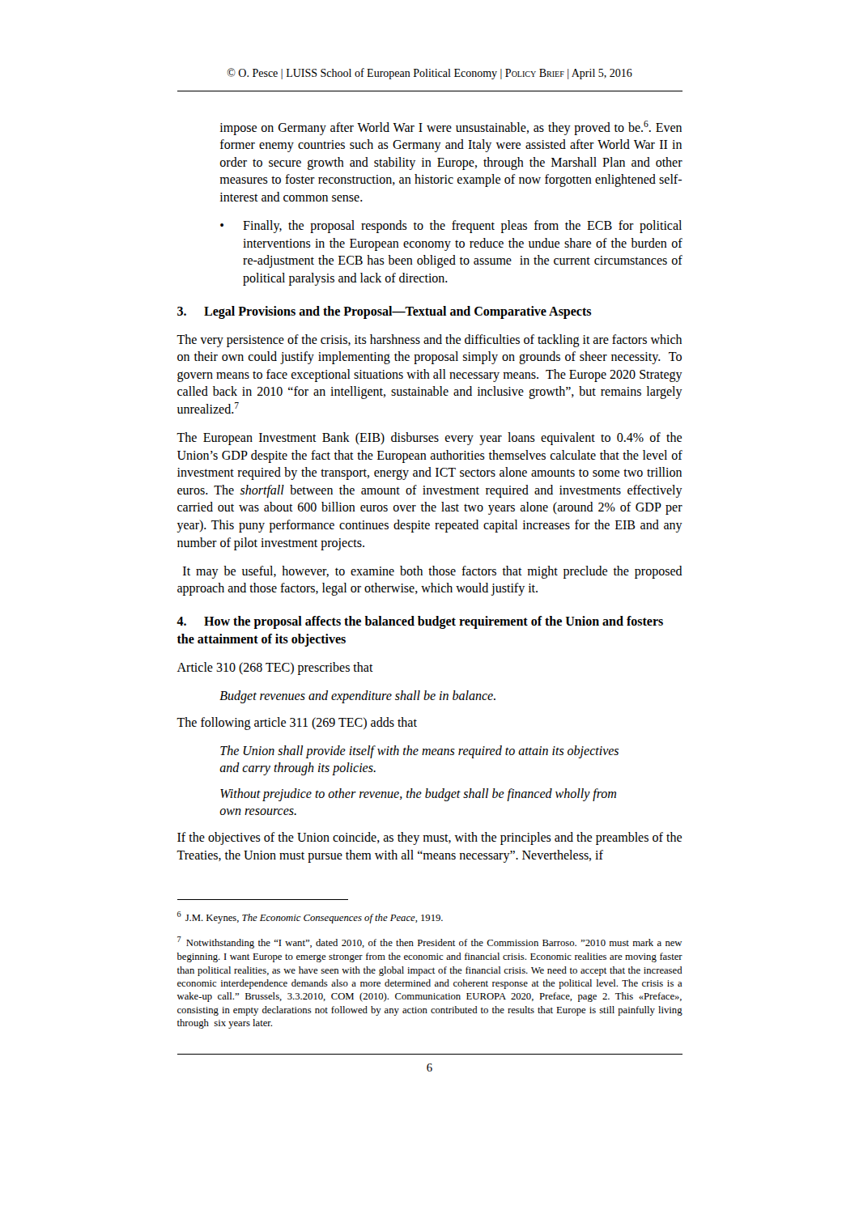© O. Pesce | LUISS School of European Political Economy | Policy Brief | April 5, 2016
impose on Germany after World War I were unsustainable, as they proved to be.6. Even former enemy countries such as Germany and Italy were assisted after World War II in order to secure growth and stability in Europe, through the Marshall Plan and other measures to foster reconstruction, an historic example of now forgotten enlightened self- interest and common sense.
Finally, the proposal responds to the frequent pleas from the ECB for political interventions in the European economy to reduce the undue share of the burden of re-adjustment the ECB has been obliged to assume in the current circumstances of political paralysis and lack of direction.
3. Legal Provisions and the Proposal—Textual and Comparative Aspects
The very persistence of the crisis, its harshness and the difficulties of tackling it are factors which on their own could justify implementing the proposal simply on grounds of sheer necessity. To govern means to face exceptional situations with all necessary means. The Europe 2020 Strategy called back in 2010 “for an intelligent, sustainable and inclusive growth”, but remains largely unrealized.7
The European Investment Bank (EIB) disburses every year loans equivalent to 0.4% of the Union’s GDP despite the fact that the European authorities themselves calculate that the level of investment required by the transport, energy and ICT sectors alone amounts to some two trillion euros. The shortfall between the amount of investment required and investments effectively carried out was about 600 billion euros over the last two years alone (around 2% of GDP per year). This puny performance continues despite repeated capital increases for the EIB and any number of pilot investment projects.
It may be useful, however, to examine both those factors that might preclude the proposed approach and those factors, legal or otherwise, which would justify it.
4. How the proposal affects the balanced budget requirement of the Union and fosters the attainment of its objectives
Article 310 (268 TEC) prescribes that
Budget revenues and expenditure shall be in balance.
The following article 311 (269 TEC) adds that
The Union shall provide itself with the means required to attain its objectives
and carry through its policies.
Without prejudice to other revenue, the budget shall be financed wholly from
own resources.
If the objectives of the Union coincide, as they must, with the principles and the preambles of the Treaties, the Union must pursue them with all “means necessary”. Nevertheless, if
6 J.M. Keynes, The Economic Consequences of the Peace, 1919.
7 Notwithstanding the “I want”, dated 2010, of the then President of the Commission Barroso. ”2010 must mark a new beginning. I want Europe to emerge stronger from the economic and financial crisis. Economic realities are moving faster than political realities, as we have seen with the global impact of the financial crisis. We need to accept that the increased economic interdependence demands also a more determined and coherent response at the political level. The crisis is a wake-up call.” Brussels, 3.3.2010, COM (2010). Communication EUROPA 2020, Preface, page 2. This «Preface», consisting in empty declarations not followed by any action contributed to the results that Europe is still painfully living through six years later.
6